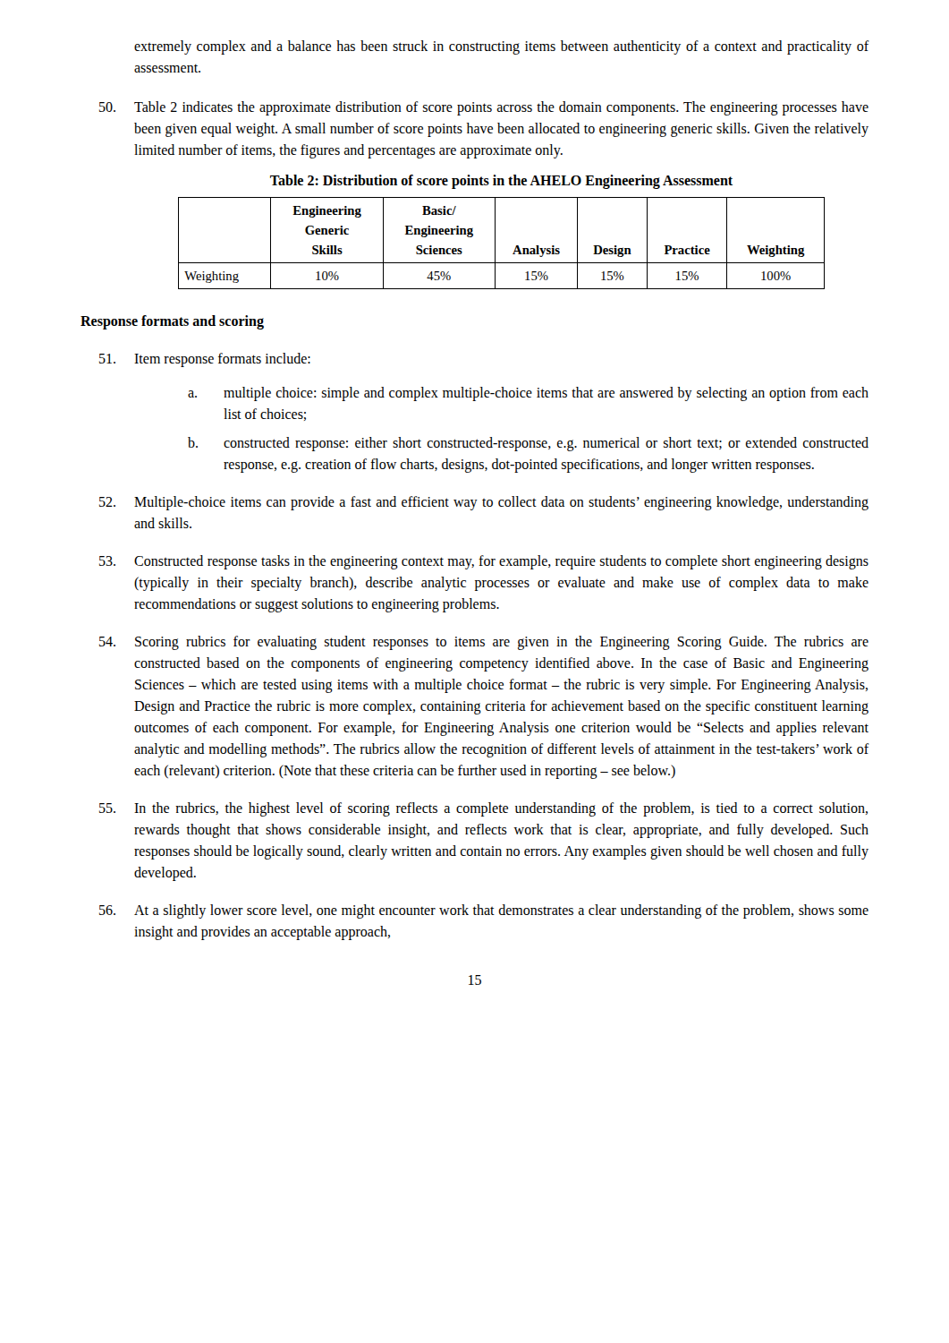extremely complex and a balance has been struck in constructing items between authenticity of a context and practicality of assessment.
Table 2 indicates the approximate distribution of score points across the domain components. The engineering processes have been given equal weight. A small number of score points have been allocated to engineering generic skills. Given the relatively limited number of items, the figures and percentages are approximate only.
Table 2: Distribution of score points in the AHELO Engineering Assessment
| | Engineering Generic Skills | Basic/ Engineering Sciences | Analysis | Design | Practice | Weighting |
| --- | --- | --- | --- | --- | --- | --- |
| Weighting | 10% | 45% | 15% | 15% | 15% | 100% |
Response formats and scoring
Item response formats include:
multiple choice: simple and complex multiple-choice items that are answered by selecting an option from each list of choices;
constructed response: either short constructed-response, e.g. numerical or short text; or extended constructed response, e.g. creation of flow charts, designs, dot-pointed specifications, and longer written responses.
Multiple-choice items can provide a fast and efficient way to collect data on students’ engineering knowledge, understanding and skills.
Constructed response tasks in the engineering context may, for example, require students to complete short engineering designs (typically in their specialty branch), describe analytic processes or evaluate and make use of complex data to make recommendations or suggest solutions to engineering problems.
Scoring rubrics for evaluating student responses to items are given in the Engineering Scoring Guide. The rubrics are constructed based on the components of engineering competency identified above. In the case of Basic and Engineering Sciences – which are tested using items with a multiple choice format – the rubric is very simple. For Engineering Analysis, Design and Practice the rubric is more complex, containing criteria for achievement based on the specific constituent learning outcomes of each component. For example, for Engineering Analysis one criterion would be “Selects and applies relevant analytic and modelling methods”. The rubrics allow the recognition of different levels of attainment in the test-takers’ work of each (relevant) criterion. (Note that these criteria can be further used in reporting – see below.)
In the rubrics, the highest level of scoring reflects a complete understanding of the problem, is tied to a correct solution, rewards thought that shows considerable insight, and reflects work that is clear, appropriate, and fully developed. Such responses should be logically sound, clearly written and contain no errors. Any examples given should be well chosen and fully developed.
At a slightly lower score level, one might encounter work that demonstrates a clear understanding of the problem, shows some insight and provides an acceptable approach,
15